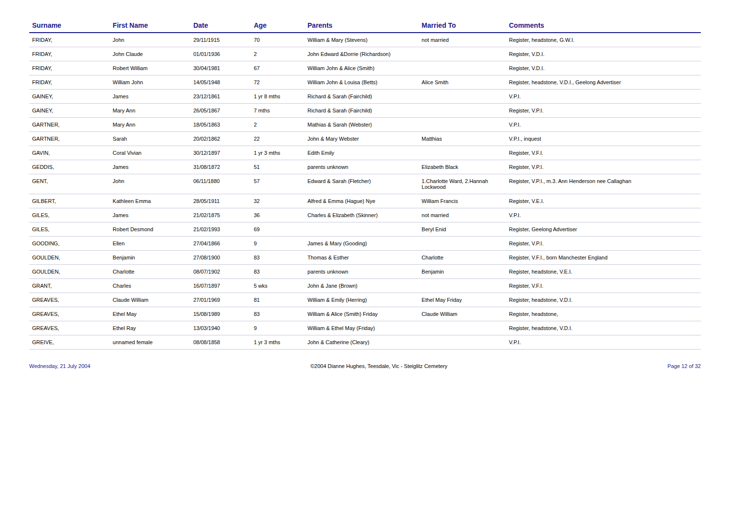| Surname | First Name | Date | Age | Parents | Married To | Comments |
| --- | --- | --- | --- | --- | --- | --- |
| FRIDAY, | John | 29/11/1915 | 70 | William & Mary (Stevens) | not married | Register, headstone, G.W.I. |
| FRIDAY, | John Claude | 01/01/1936 | 2 | John Edward &Dorrie (Richardson) | | Register, V.D.I. |
| FRIDAY, | Robert William | 30/04/1981 | 67 | William John & Alice (Smith) | | Register, V.D.I. |
| FRIDAY, | William John | 14/05/1948 | 72 | William John & Louisa (Betts) | Alice Smith | Register, headstone, V.D.I., Geelong Advertiser |
| GAINEY, | James | 23/12/1861 | 1 yr 8 mths | Richard & Sarah (Fairchild) | | V.P.I. |
| GAINEY, | Mary Ann | 26/05/1867 | 7 mths | Richard & Sarah (Fairchild) | | Register, V.P.I. |
| GARTNER, | Mary Ann | 18/05/1863 | 2 | Mathias & Sarah (Webster) | | V.P.I. |
| GARTNER, | Sarah | 20/02/1862 | 22 | John & Mary Webster | Matthias | V.P.I., inquest |
| GAVIN, | Coral Vivian | 30/12/1897 | 1 yr 3 mths | Edith Emily | | Register, V.F.I. |
| GEDDIS, | James | 31/08/1872 | 51 | parents unknown | Elizabeth Black | Register, V.P.I. |
| GENT, | John | 06/11/1880 | 57 | Edward & Sarah (Fletcher) | 1.Charlotte Ward, 2.Hannah Lockwood | Register, V.P.I., m.3. Ann Henderson nee Callaghan |
| GILBERT, | Kathleen Emma | 28/05/1911 | 32 | Alfred & Emma (Hague) Nye | William Francis | Register, V.E.I. |
| GILES, | James | 21/02/1875 | 36 | Charles & Elizabeth (Skinner) | not married | V.P.I. |
| GILES, | Robert Desmond | 21/02/1993 | 69 | | Beryl Enid | Register, Geelong Advertiser |
| GOODING, | Ellen | 27/04/1866 | 9 | James & Mary (Gooding) | | Register, V.P.I. |
| GOULDEN, | Benjamin | 27/08/1900 | 83 | Thomas & Esther | Charlotte | Register, V.F.I., born Manchester England |
| GOULDEN, | Charlotte | 08/07/1902 | 83 | parents unknown | Benjamin | Register, headstone, V.E.I. |
| GRANT, | Charles | 16/07/1897 | 5 wks | John & Jane (Brown) | | Register, V.F.I. |
| GREAVES, | Claude William | 27/01/1969 | 81 | William & Emily (Herring) | Ethel May Friday | Register, headstone, V.D.I. |
| GREAVES, | Ethel May | 15/08/1989 | 83 | William & Alice (Smith) Friday | Claude William | Register, headstone, |
| GREAVES, | Ethel Ray | 13/03/1940 | 9 | William & Ethel May (Friday) | | Register, headstone, V.D.I. |
| GREIVE, | unnamed female | 08/08/1858 | 1 yr 3 mths | John & Catherine (Cleary) | | V.P.I. |
Wednesday, 21 July 2004
©2004 Dianne Hughes, Teesdale, Vic - Steiglitz Cemetery
Page 12 of 32